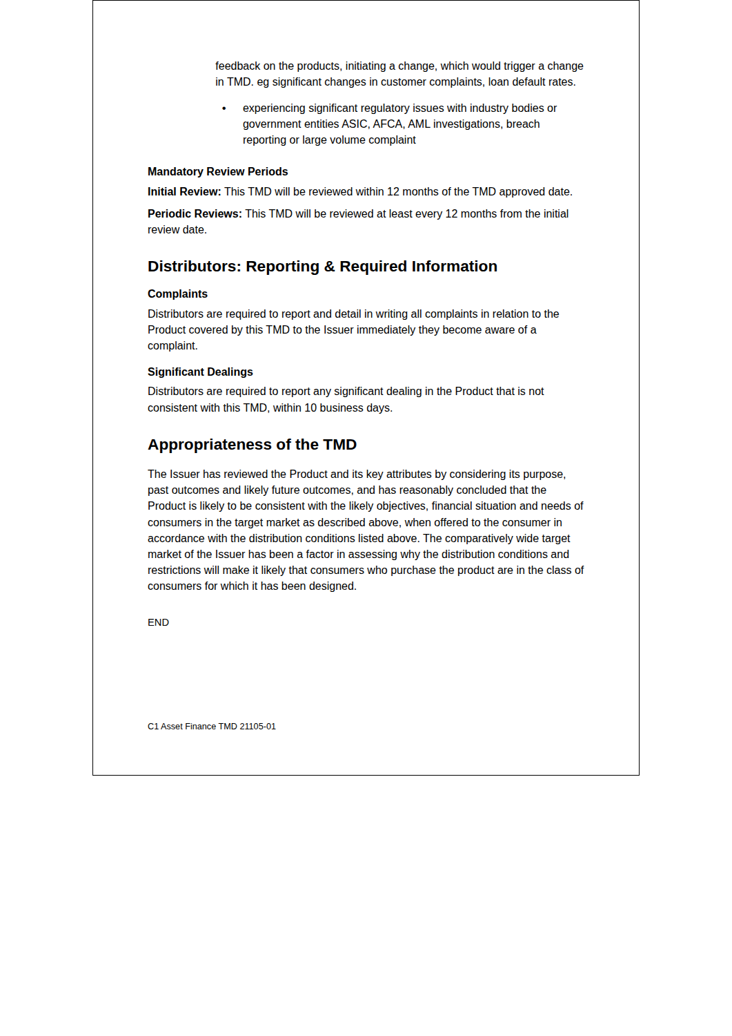feedback on the products, initiating a change, which would trigger a change in TMD. eg significant changes in customer complaints, loan default rates.
experiencing significant regulatory issues with industry bodies or government entities ASIC, AFCA, AML investigations, breach reporting or large volume complaint
Mandatory Review Periods
Initial Review: This TMD will be reviewed within 12 months of the TMD approved date.
Periodic Reviews: This TMD will be reviewed at least every 12 months from the initial review date.
Distributors: Reporting & Required Information
Complaints
Distributors are required to report and detail in writing all complaints in relation to the Product covered by this TMD to the Issuer immediately they become aware of a complaint.
Significant Dealings
Distributors are required to report any significant dealing in the Product that is not consistent with this TMD, within 10 business days.
Appropriateness of the TMD
The Issuer has reviewed the Product and its key attributes by considering its purpose, past outcomes and likely future outcomes, and has reasonably concluded that the Product is likely to be consistent with the likely objectives, financial situation and needs of consumers in the target market as described above, when offered to the consumer in accordance with the distribution conditions listed above. The comparatively wide target market of the Issuer has been a factor in assessing why the distribution conditions and restrictions will make it likely that consumers who purchase the product are in the class of consumers for which it has been designed.
END
C1 Asset Finance TMD 21105-01